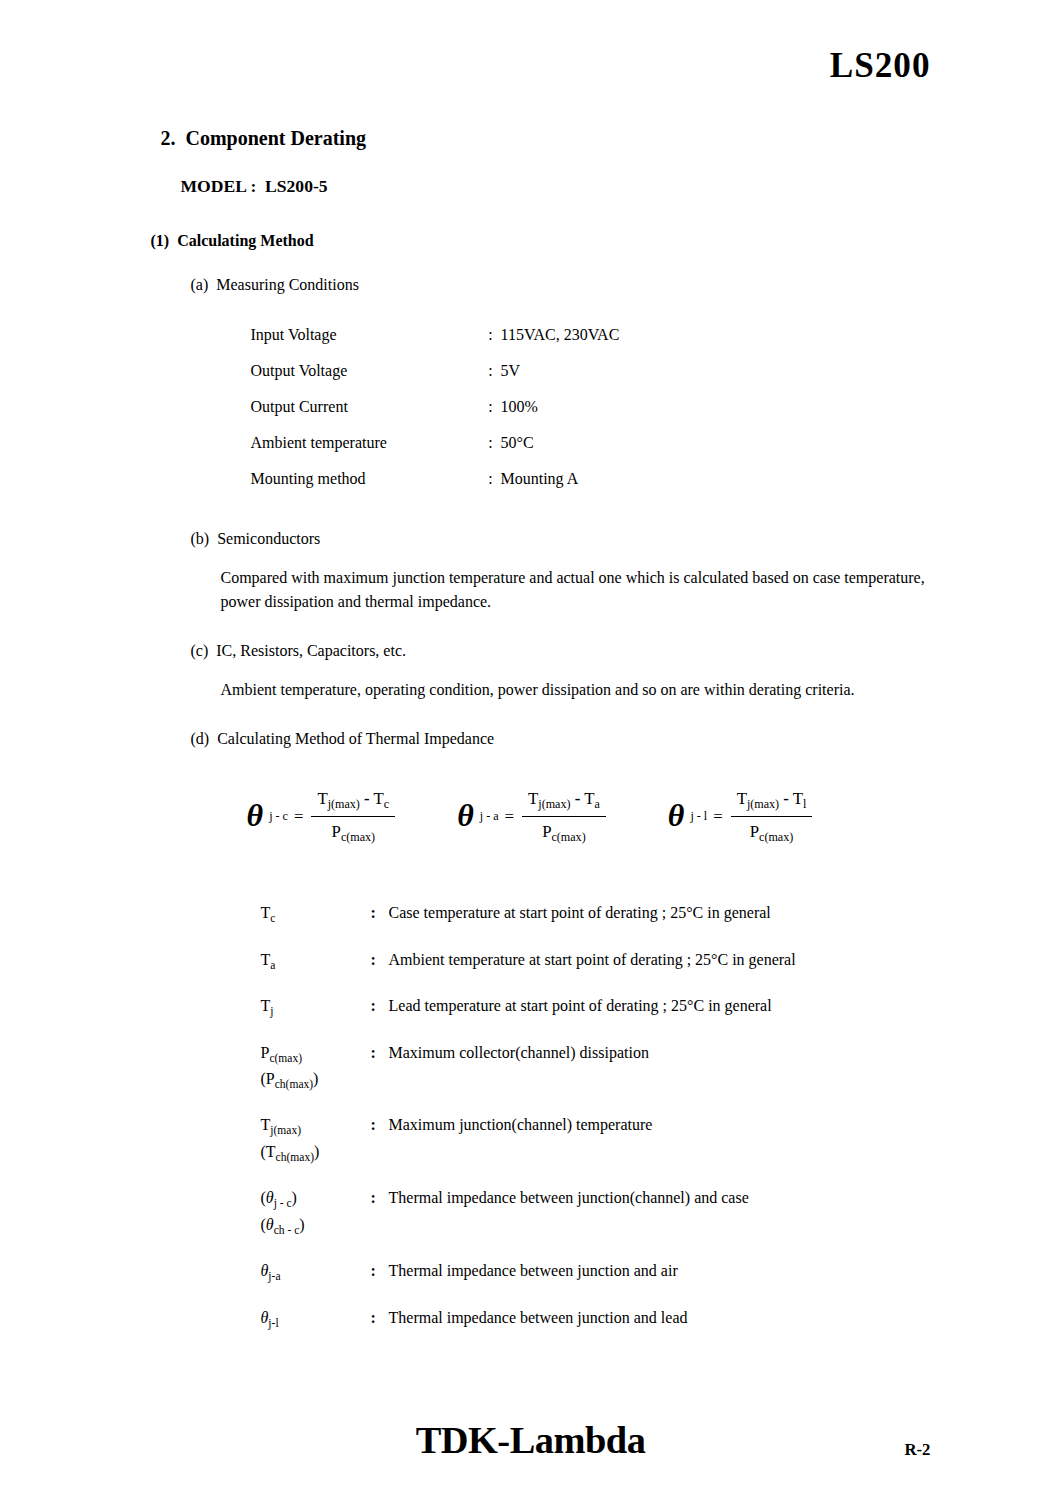LS200
2. Component Derating
MODEL : LS200-5
(1) Calculating Method
(a) Measuring Conditions
| Input Voltage | : | 115VAC, 230VAC |
| Output Voltage | : | 5V |
| Output Current | : | 100% |
| Ambient temperature | : | 50°C |
| Mounting method | : | Mounting A |
(b) Semiconductors
Compared with maximum junction temperature and actual one which is calculated based on case temperature, power dissipation and thermal impedance.
(c) IC, Resistors, Capacitors, etc.
Ambient temperature, operating condition, power dissipation and so on are within derating criteria.
(d) Calculating Method of Thermal Impedance
θj - c = Tj(max) - Tc Pc(max) θj - a = Tj(max) - Ta Pc(max) θj - l = Tj(max) - Tl Pc(max)
| T c | : | Case temperature at start point of derating ; 25°C in general |
| T a | : | Ambient temperature at start point of derating ; 25°C in general |
| T j | : | Lead temperature at start point of derating ; 25°C in general |
| P c(max) (P ch(max) ) | : | Maximum collector(channel) dissipation |
| T j(max) (T ch(max) ) | : | Maximum junction(channel) temperature |
| ( θ j - c ) ( θ ch - c ) | : | Thermal impedance between junction(channel) and case |
| θ j-a | : | Thermal impedance between junction and air |
| θ j-l | : | Thermal impedance between junction and lead |
TDK-Lambda R-2